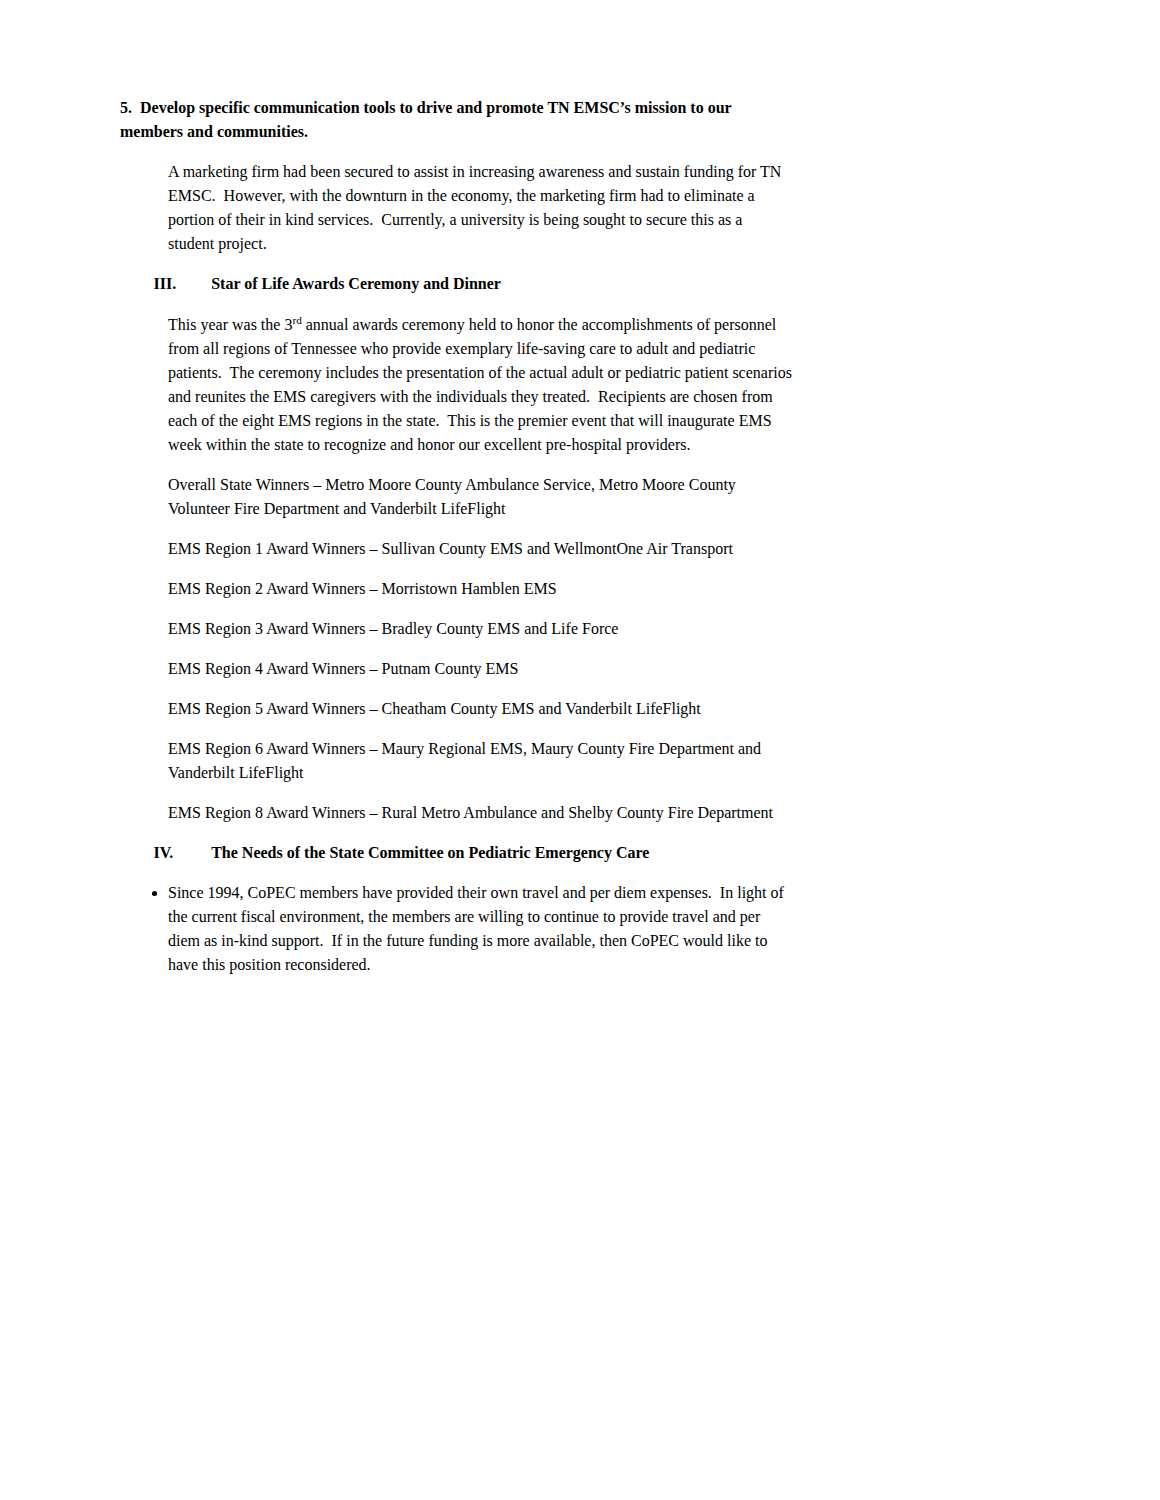5. Develop specific communication tools to drive and promote TN EMSC’s mission to our members and communities.
A marketing firm had been secured to assist in increasing awareness and sustain funding for TN EMSC. However, with the downturn in the economy, the marketing firm had to eliminate a portion of their in kind services. Currently, a university is being sought to secure this as a student project.
III. Star of Life Awards Ceremony and Dinner
This year was the 3rd annual awards ceremony held to honor the accomplishments of personnel from all regions of Tennessee who provide exemplary life-saving care to adult and pediatric patients. The ceremony includes the presentation of the actual adult or pediatric patient scenarios and reunites the EMS caregivers with the individuals they treated. Recipients are chosen from each of the eight EMS regions in the state. This is the premier event that will inaugurate EMS week within the state to recognize and honor our excellent pre-hospital providers.
Overall State Winners – Metro Moore County Ambulance Service, Metro Moore County Volunteer Fire Department and Vanderbilt LifeFlight
EMS Region 1 Award Winners – Sullivan County EMS and WellmontOne Air Transport
EMS Region 2 Award Winners – Morristown Hamblen EMS
EMS Region 3 Award Winners – Bradley County EMS and Life Force
EMS Region 4 Award Winners – Putnam County EMS
EMS Region 5 Award Winners – Cheatham County EMS and Vanderbilt LifeFlight
EMS Region 6 Award Winners – Maury Regional EMS, Maury County Fire Department and Vanderbilt LifeFlight
EMS Region 8 Award Winners – Rural Metro Ambulance and Shelby County Fire Department
IV. The Needs of the State Committee on Pediatric Emergency Care
Since 1994, CoPEC members have provided their own travel and per diem expenses. In light of the current fiscal environment, the members are willing to continue to provide travel and per diem as in-kind support. If in the future funding is more available, then CoPEC would like to have this position reconsidered.